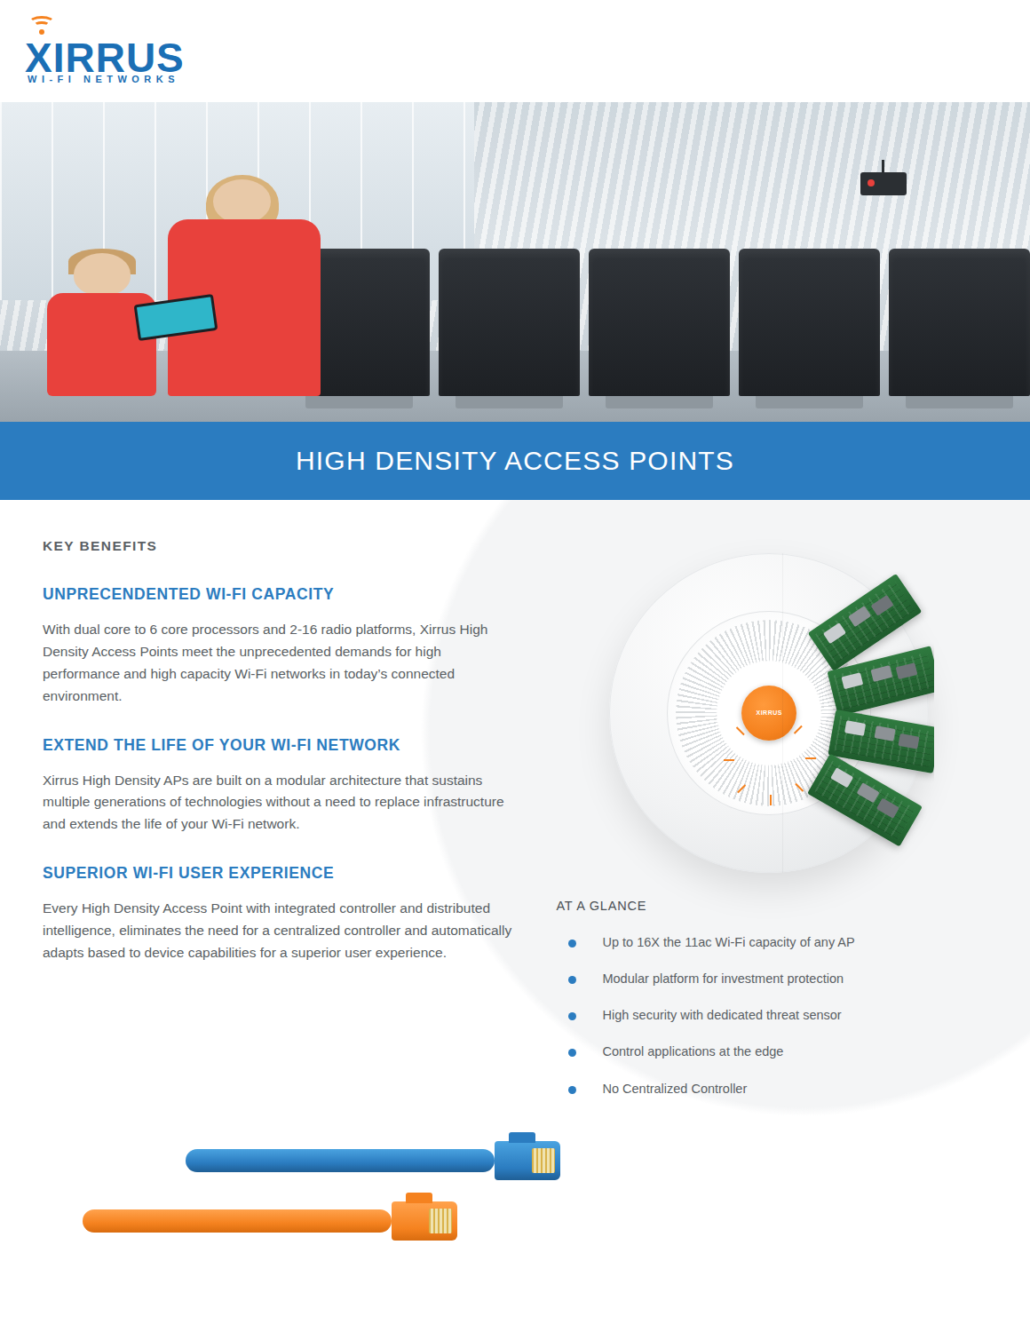XIRRUS
WI-FI NETWORKS
HIGH DENSITY ACCESS POINTS
KEY BENEFITS
UNPRECENDENTED WI-FI CAPACITY
With dual core to 6 core processors and 2-16 radio platforms, Xirrus High Density Access Points meet the unprecedented demands for high performance and high capacity Wi-Fi networks in today’s connected environment.
EXTEND THE LIFE OF YOUR WI-FI NETWORK
Xirrus High Density APs are built on a modular architecture that sustains multiple generations of technologies without a need to replace infrastructure and extends the life of your Wi-Fi network.
SUPERIOR WI-FI USER EXPERIENCE
Every High Density Access Point with integrated controller and distributed intelligence, eliminates the need for a centralized controller and automatically adapts based to device capabilities for a superior user experience.
AT A GLANCE
Up to 16X the 11ac Wi-Fi capacity of any AP
Modular platform for investment protection
High security with dedicated threat sensor
Control applications at the edge
No Centralized Controller